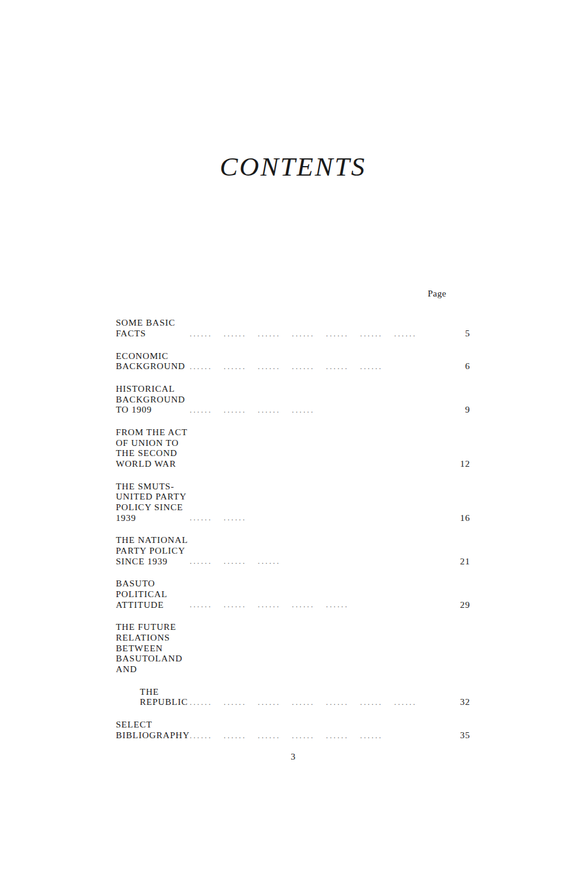CONTENTS
Page
| SOME BASIC FACTS | ...... ...... ...... ...... ...... ...... ...... | 5 |
| ECONOMIC BACKGROUND | ...... ...... ...... ...... ...... ...... | 6 |
| HISTORICAL BACKGROUND TO 1909 | ...... ...... ...... ...... | 9 |
| FROM THE ACT OF UNION TO THE SECOND WORLD WAR | | 12 |
| THE SMUTS-UNITED PARTY POLICY SINCE 1939 | ...... ...... | 16 |
| THE NATIONAL PARTY POLICY SINCE 1939 | ...... ...... ...... | 21 |
| BASUTO POLITICAL ATTITUDE | ...... ...... ...... ...... ...... | 29 |
| THE FUTURE RELATIONS BETWEEN BASUTOLAND AND | | |
| THE REPUBLIC | ...... ...... ...... ...... ...... ...... ...... | 32 |
| SELECT BIBLIOGRAPHY | ...... ...... ...... ...... ...... ...... | 35 |
3